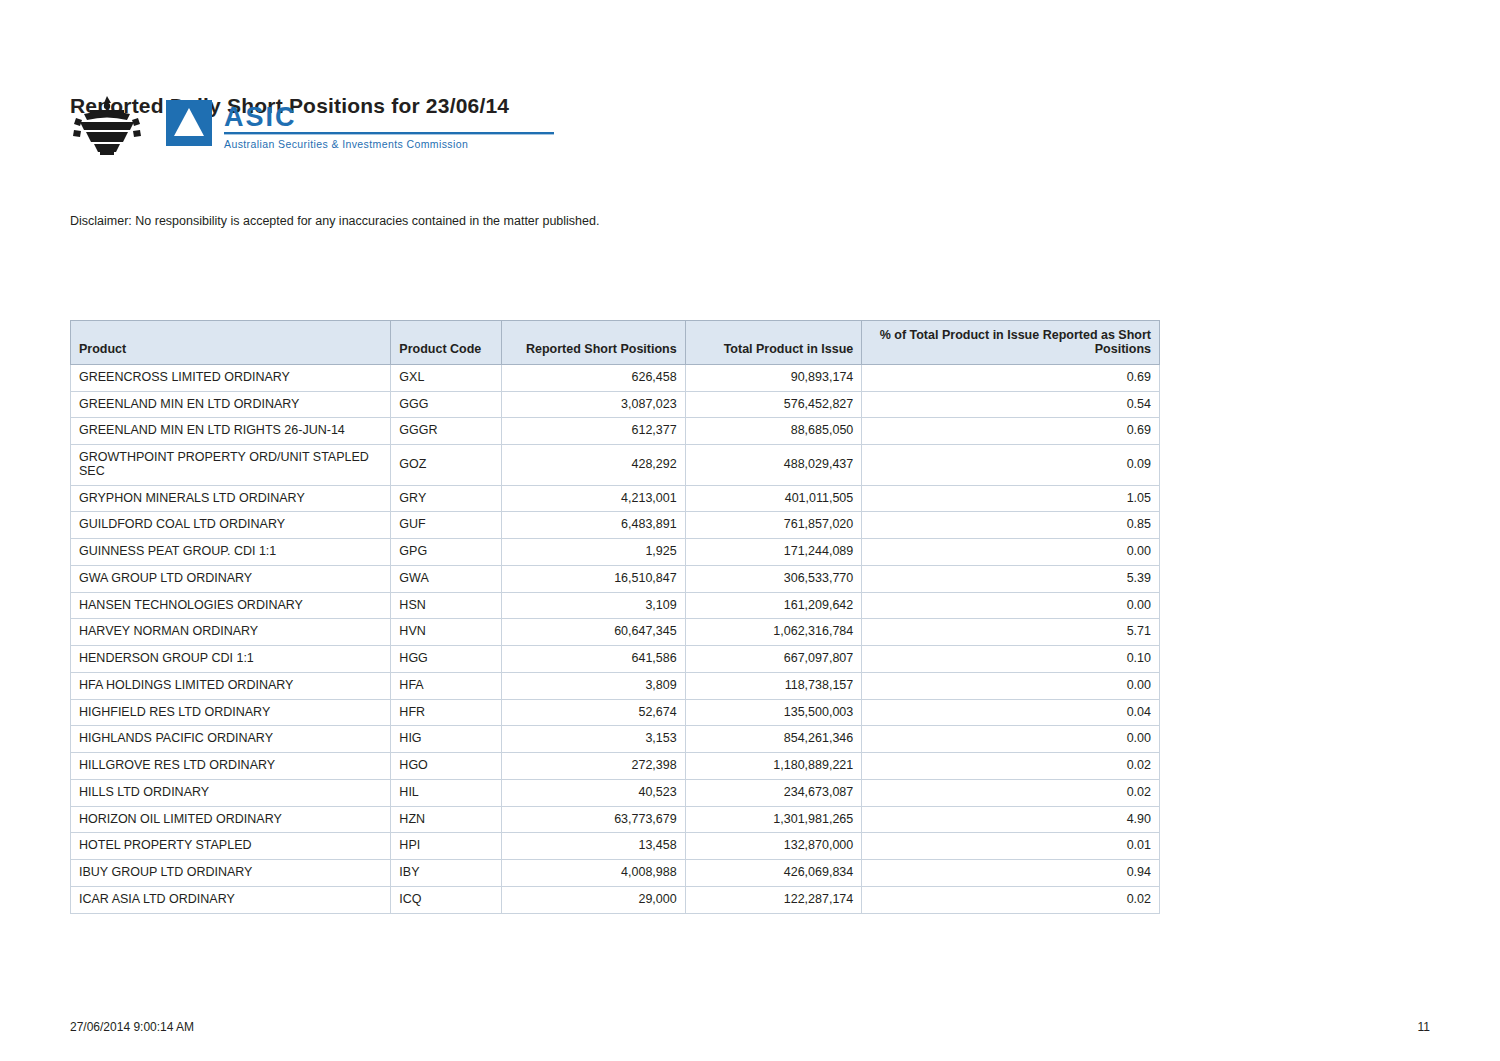ASIC Australian Securities & Investments Commission
Reported Daily Short Positions for 23/06/14
Disclaimer: No responsibility is accepted for any inaccuracies contained in the matter published.
| Product | Product Code | Reported Short Positions | Total Product in Issue | % of Total Product in Issue Reported as Short Positions |
| --- | --- | --- | --- | --- |
| GREENCROSS LIMITED ORDINARY | GXL | 626,458 | 90,893,174 | 0.69 |
| GREENLAND MIN EN LTD ORDINARY | GGG | 3,087,023 | 576,452,827 | 0.54 |
| GREENLAND MIN EN LTD RIGHTS 26-JUN-14 | GGGR | 612,377 | 88,685,050 | 0.69 |
| GROWTHPOINT PROPERTY ORD/UNIT STAPLED SEC | GOZ | 428,292 | 488,029,437 | 0.09 |
| GRYPHON MINERALS LTD ORDINARY | GRY | 4,213,001 | 401,011,505 | 1.05 |
| GUILDFORD COAL LTD ORDINARY | GUF | 6,483,891 | 761,857,020 | 0.85 |
| GUINNESS PEAT GROUP. CDI 1:1 | GPG | 1,925 | 171,244,089 | 0.00 |
| GWA GROUP LTD ORDINARY | GWA | 16,510,847 | 306,533,770 | 5.39 |
| HANSEN TECHNOLOGIES ORDINARY | HSN | 3,109 | 161,209,642 | 0.00 |
| HARVEY NORMAN ORDINARY | HVN | 60,647,345 | 1,062,316,784 | 5.71 |
| HENDERSON GROUP CDI 1:1 | HGG | 641,586 | 667,097,807 | 0.10 |
| HFA HOLDINGS LIMITED ORDINARY | HFA | 3,809 | 118,738,157 | 0.00 |
| HIGHFIELD RES LTD ORDINARY | HFR | 52,674 | 135,500,003 | 0.04 |
| HIGHLANDS PACIFIC ORDINARY | HIG | 3,153 | 854,261,346 | 0.00 |
| HILLGROVE RES LTD ORDINARY | HGO | 272,398 | 1,180,889,221 | 0.02 |
| HILLS LTD ORDINARY | HIL | 40,523 | 234,673,087 | 0.02 |
| HORIZON OIL LIMITED ORDINARY | HZN | 63,773,679 | 1,301,981,265 | 4.90 |
| HOTEL PROPERTY STAPLED | HPI | 13,458 | 132,870,000 | 0.01 |
| IBUY GROUP LTD ORDINARY | IBY | 4,008,988 | 426,069,834 | 0.94 |
| ICAR ASIA LTD ORDINARY | ICQ | 29,000 | 122,287,174 | 0.02 |
27/06/2014 9:00:14 AM 11